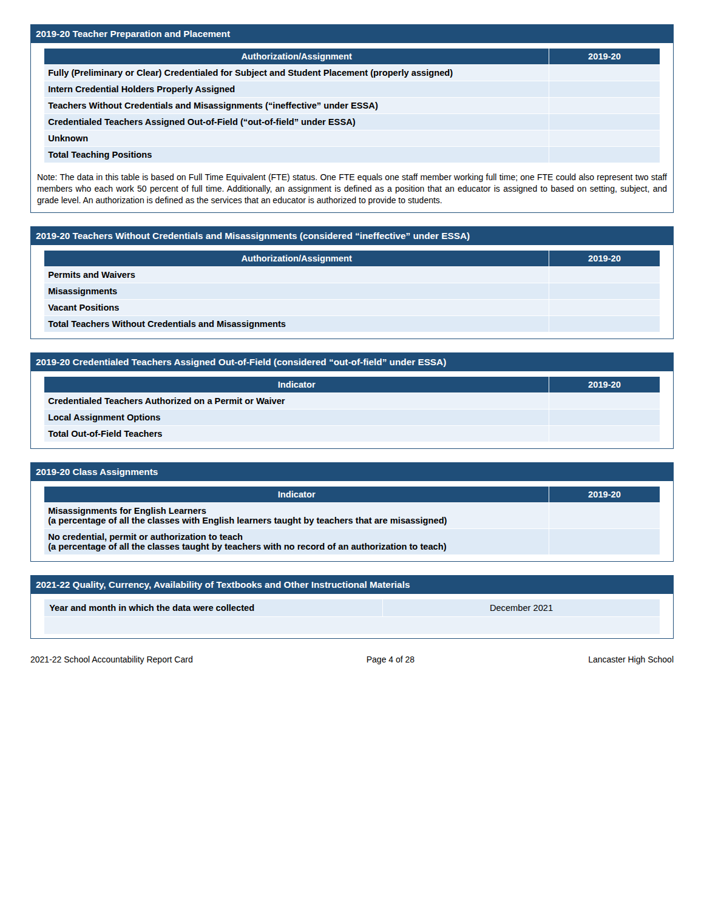2019-20 Teacher Preparation and Placement
| Authorization/Assignment | 2019-20 |
| --- | --- |
| Fully (Preliminary or Clear) Credentialed for Subject and Student Placement (properly assigned) | |
| Intern Credential Holders Properly Assigned | |
| Teachers Without Credentials and Misassignments (“ineffective” under ESSA) | |
| Credentialed Teachers Assigned Out-of-Field (“out-of-field” under ESSA) | |
| Unknown | |
| Total Teaching Positions | |
Note: The data in this table is based on Full Time Equivalent (FTE) status. One FTE equals one staff member working full time; one FTE could also represent two staff members who each work 50 percent of full time. Additionally, an assignment is defined as a position that an educator is assigned to based on setting, subject, and grade level. An authorization is defined as the services that an educator is authorized to provide to students.
2019-20 Teachers Without Credentials and Misassignments (considered “ineffective” under ESSA)
| Authorization/Assignment | 2019-20 |
| --- | --- |
| Permits and Waivers | |
| Misassignments | |
| Vacant Positions | |
| Total Teachers Without Credentials and Misassignments | |
2019-20 Credentialed Teachers Assigned Out-of-Field (considered “out-of-field” under ESSA)
| Indicator | 2019-20 |
| --- | --- |
| Credentialed Teachers Authorized on a Permit or Waiver | |
| Local Assignment Options | |
| Total Out-of-Field Teachers | |
2019-20 Class Assignments
| Indicator | 2019-20 |
| --- | --- |
| Misassignments for English Learners (a percentage of all the classes with English learners taught by teachers that are misassigned) | |
| No credential, permit or authorization to teach (a percentage of all the classes taught by teachers with no record of an authorization to teach) | |
2021-22 Quality, Currency, Availability of Textbooks and Other Instructional Materials
| Year and month in which the data were collected | December 2021 |
2021-22 School Accountability Report Card
Page 4 of 28
Lancaster High School